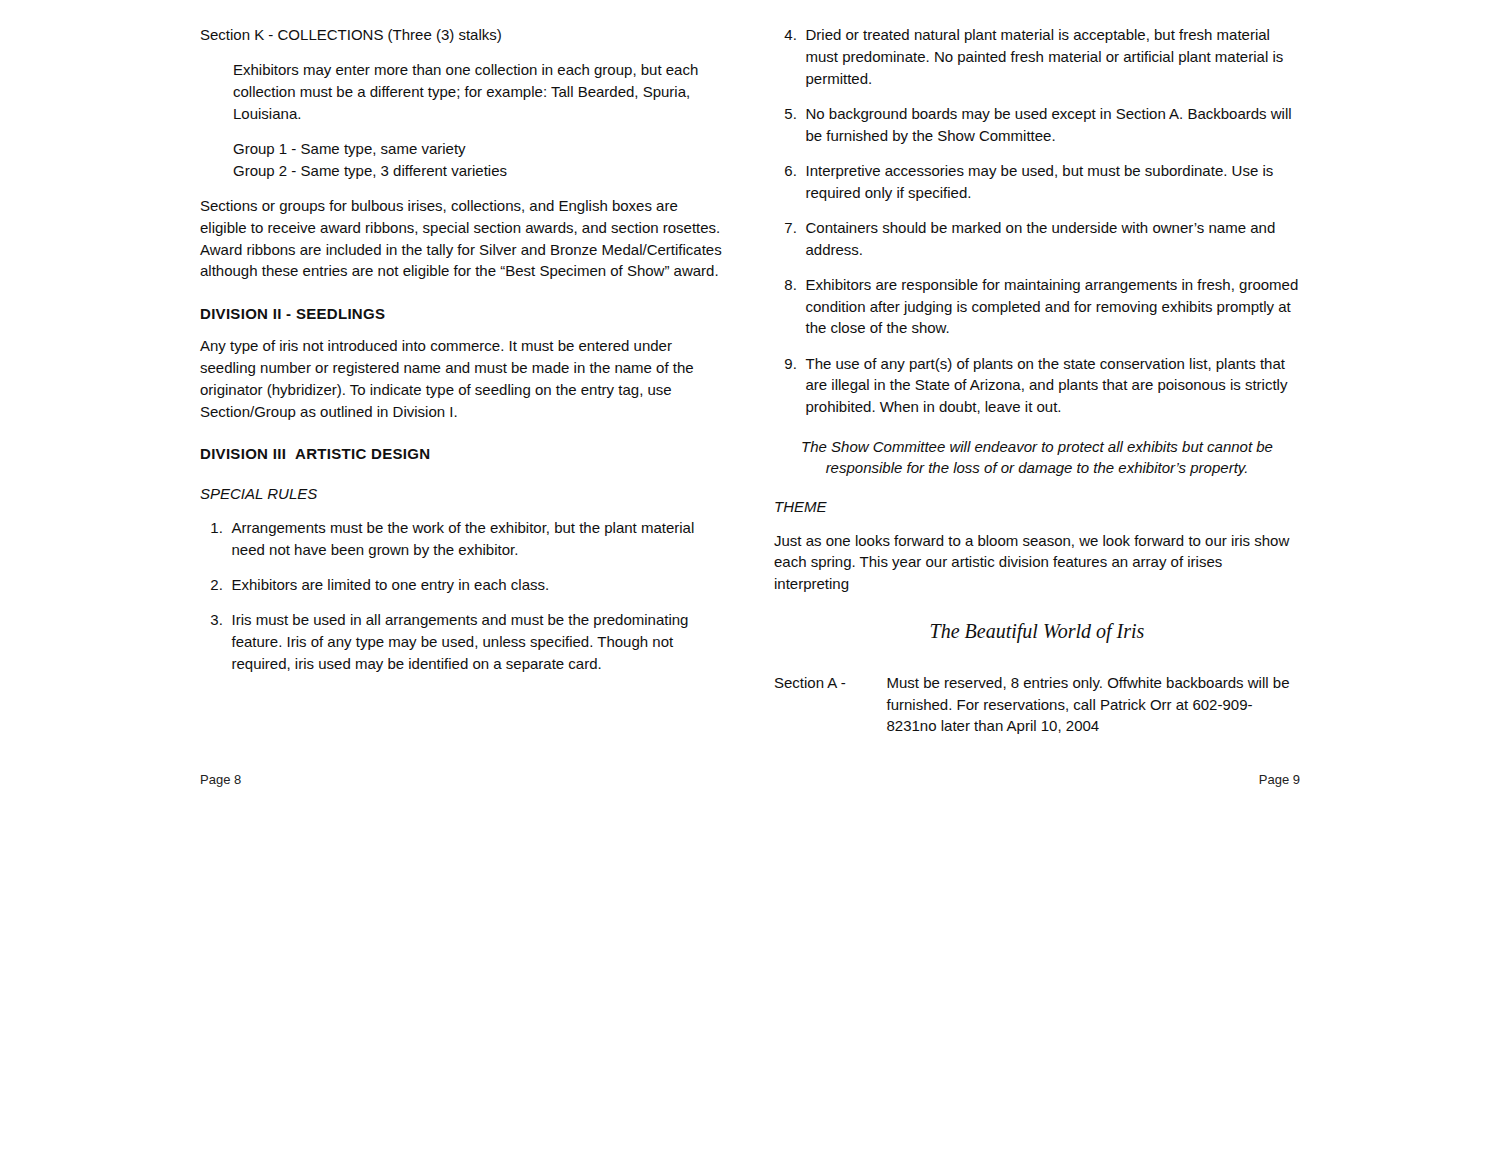Section K - COLLECTIONS (Three (3) stalks)
Exhibitors may enter more than one collection in each group, but each collection must be a different type; for example: Tall Bearded, Spuria, Louisiana.
Group 1 - Same type, same variety
Group 2 - Same type, 3 different varieties
Sections or groups for bulbous irises, collections, and English boxes are eligible to receive award ribbons, special section awards, and section rosettes. Award ribbons are included in the tally for Silver and Bronze Medal/Certificates although these entries are not eligible for the “Best Specimen of Show” award.
DIVISION II - SEEDLINGS
Any type of iris not introduced into commerce. It must be entered under seedling number or registered name and must be made in the name of the originator (hybridizer). To indicate type of seedling on the entry tag, use Section/Group as outlined in Division I.
DIVISION III ARTISTIC DESIGN
SPECIAL RULES
Arrangements must be the work of the exhibitor, but the plant material need not have been grown by the exhibitor.
Exhibitors are limited to one entry in each class.
Iris must be used in all arrangements and must be the predominating feature. Iris of any type may be used, unless specified. Though not required, iris used may be identified on a separate card.
Dried or treated natural plant material is acceptable, but fresh material must predominate. No painted fresh material or artificial plant material is permitted.
No background boards may be used except in Section A. Backboards will be furnished by the Show Committee.
Interpretive accessories may be used, but must be subordinate. Use is required only if specified.
Containers should be marked on the underside with owner’s name and address.
Exhibitors are responsible for maintaining arrangements in fresh, groomed condition after judging is completed and for removing exhibits promptly at the close of the show.
The use of any part(s) of plants on the state conservation list, plants that are illegal in the State of Arizona, and plants that are poisonous is strictly prohibited. When in doubt, leave it out.
The Show Committee will endeavor to protect all exhibits but cannot be responsible for the loss of or damage to the exhibitor’s property.
THEME
Just as one looks forward to a bloom season, we look forward to our iris show each spring. This year our artistic division features an array of irises interpreting
The Beautiful World of Iris
Section A -
Must be reserved, 8 entries only. Offwhite backboards will be furnished. For reservations, call Patrick Orr at 602-909-8231no later than April 10, 2004
Page 8 Page 9